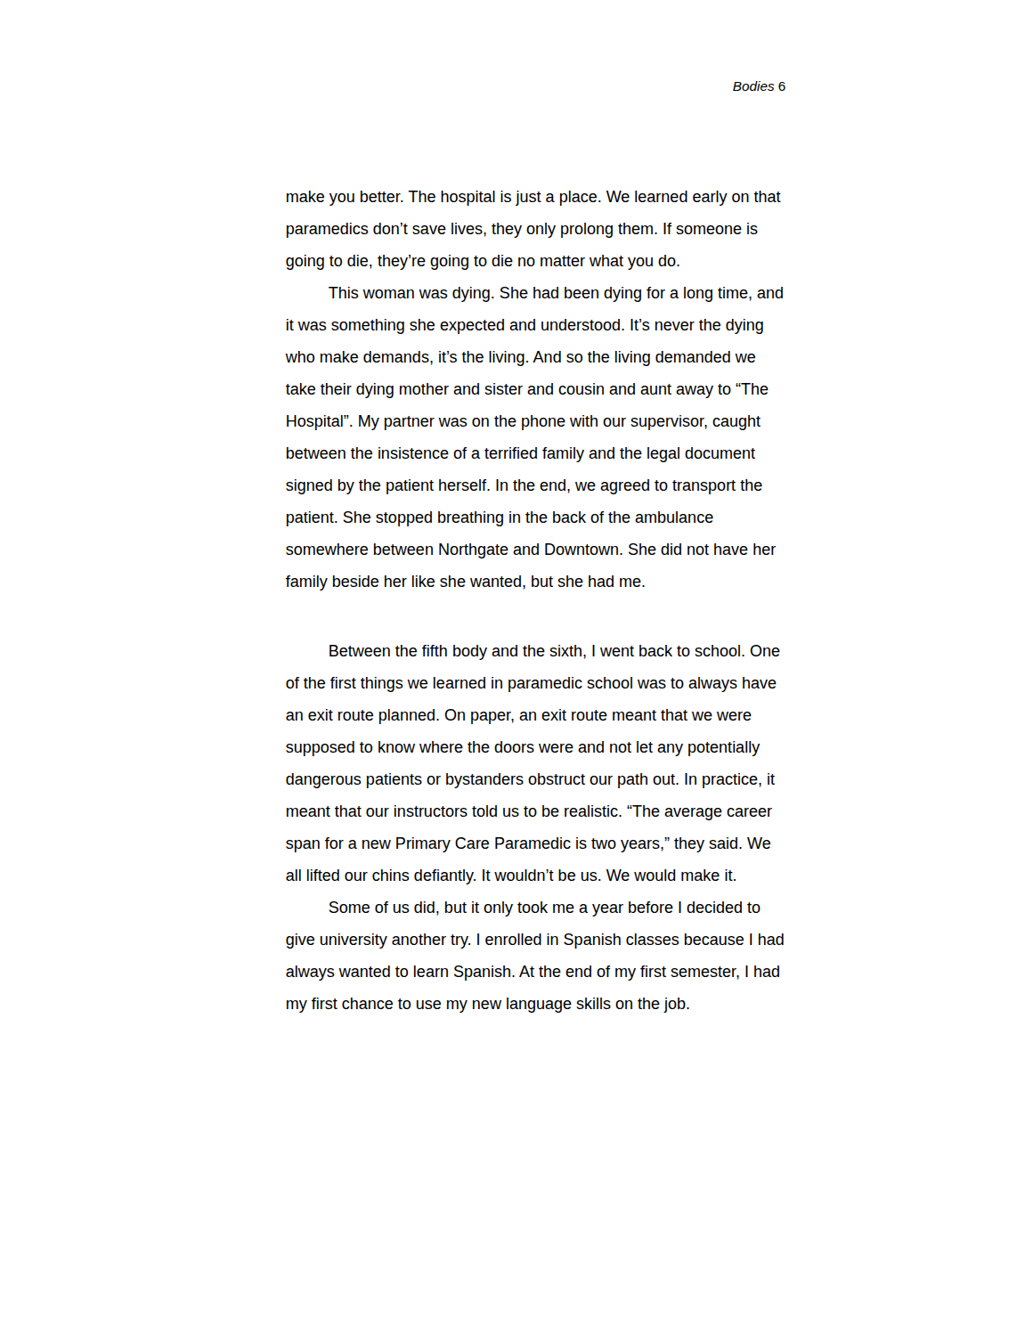Bodies 6
make you better. The hospital is just a place. We learned early on that paramedics don’t save lives, they only prolong them. If someone is going to die, they’re going to die no matter what you do.
This woman was dying. She had been dying for a long time, and it was something she expected and understood. It’s never the dying who make demands, it’s the living. And so the living demanded we take their dying mother and sister and cousin and aunt away to “The Hospital”. My partner was on the phone with our supervisor, caught between the insistence of a terrified family and the legal document signed by the patient herself. In the end, we agreed to transport the patient. She stopped breathing in the back of the ambulance somewhere between Northgate and Downtown. She did not have her family beside her like she wanted, but she had me.
Between the fifth body and the sixth, I went back to school. One of the first things we learned in paramedic school was to always have an exit route planned. On paper, an exit route meant that we were supposed to know where the doors were and not let any potentially dangerous patients or bystanders obstruct our path out. In practice, it meant that our instructors told us to be realistic. “The average career span for a new Primary Care Paramedic is two years,” they said. We all lifted our chins defiantly. It wouldn’t be us. We would make it.
Some of us did, but it only took me a year before I decided to give university another try. I enrolled in Spanish classes because I had always wanted to learn Spanish. At the end of my first semester, I had my first chance to use my new language skills on the job.